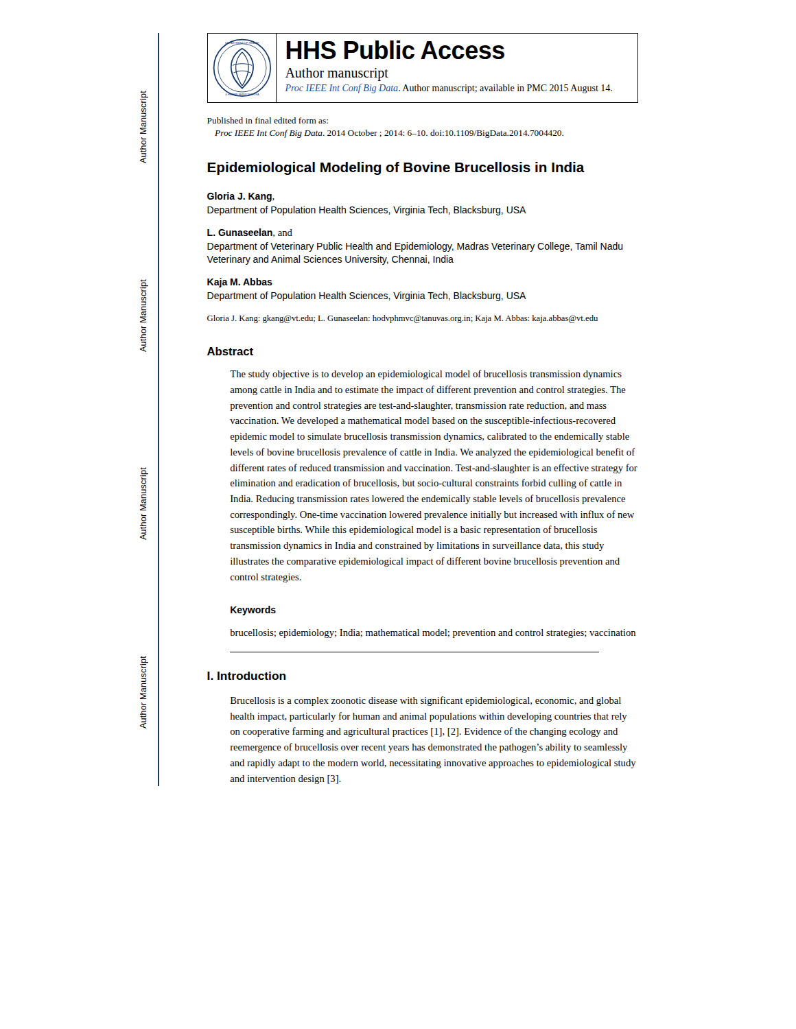Author Manuscript Author Manuscript Author Manuscript Author Manuscript
DEPARTMENT OF HEALTH & HUMAN SERVICES, USA
HHS Public Access
Author manuscript
Proc IEEE Int Conf Big Data. Author manuscript; available in PMC 2015 August 14.
Published in final edited form as: Proc IEEE Int Conf Big Data. 2014 October ; 2014: 6–10. doi:10.1109/BigData.2014.7004420.
Epidemiological Modeling of Bovine Brucellosis in India
Gloria J. Kang,
Department of Population Health Sciences, Virginia Tech, Blacksburg, USA
L. Gunaseelan, and
Department of Veterinary Public Health and Epidemiology, Madras Veterinary College, Tamil Nadu Veterinary and Animal Sciences University, Chennai, India
Kaja M. Abbas
Department of Population Health Sciences, Virginia Tech, Blacksburg, USA
Gloria J. Kang: gkang@vt.edu; L. Gunaseelan: hodvphmvc@tanuvas.org.in; Kaja M. Abbas: kaja.abbas@vt.edu
Abstract
The study objective is to develop an epidemiological model of brucellosis transmission dynamics among cattle in India and to estimate the impact of different prevention and control strategies. The prevention and control strategies are test-and-slaughter, transmission rate reduction, and mass vaccination. We developed a mathematical model based on the susceptible-infectious-recovered epidemic model to simulate brucellosis transmission dynamics, calibrated to the endemically stable levels of bovine brucellosis prevalence of cattle in India. We analyzed the epidemiological benefit of different rates of reduced transmission and vaccination. Test-and-slaughter is an effective strategy for elimination and eradication of brucellosis, but socio-cultural constraints forbid culling of cattle in India. Reducing transmission rates lowered the endemically stable levels of brucellosis prevalence correspondingly. One-time vaccination lowered prevalence initially but increased with influx of new susceptible births. While this epidemiological model is a basic representation of brucellosis transmission dynamics in India and constrained by limitations in surveillance data, this study illustrates the comparative epidemiological impact of different bovine brucellosis prevention and control strategies.
Keywords
brucellosis; epidemiology; India; mathematical model; prevention and control strategies; vaccination
I. Introduction
Brucellosis is a complex zoonotic disease with significant epidemiological, economic, and global health impact, particularly for human and animal populations within developing countries that rely on cooperative farming and agricultural practices [1], [2]. Evidence of the changing ecology and reemergence of brucellosis over recent years has demonstrated the pathogen’s ability to seamlessly and rapidly adapt to the modern world, necessitating innovative approaches to epidemiological study and intervention design [3].